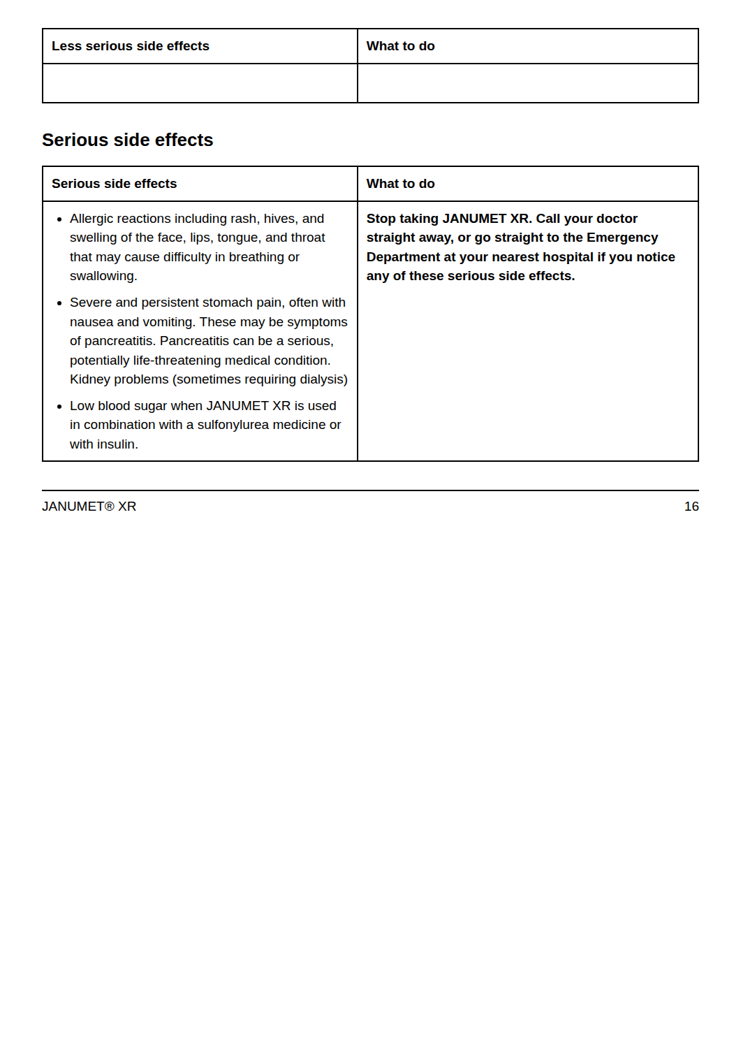| Less serious side effects | What to do |
| --- | --- |
Serious side effects
| Serious side effects | What to do |
| --- | --- |
| Allergic reactions including rash, hives, and swelling of the face, lips, tongue, and throat that may cause difficulty in breathing or swallowing. Severe and persistent stomach pain, often with nausea and vomiting. These may be symptoms of pancreatitis. Pancreatitis can be a serious, potentially life-threatening medical condition. Kidney problems (sometimes requiring dialysis) Low blood sugar when JANUMET XR is used in combination with a sulfonylurea medicine or with insulin. | Stop taking JANUMET XR. Call your doctor straight away, or go straight to the Emergency Department at your nearest hospital if you notice any of these serious side effects. |
JANUMET® XR 16